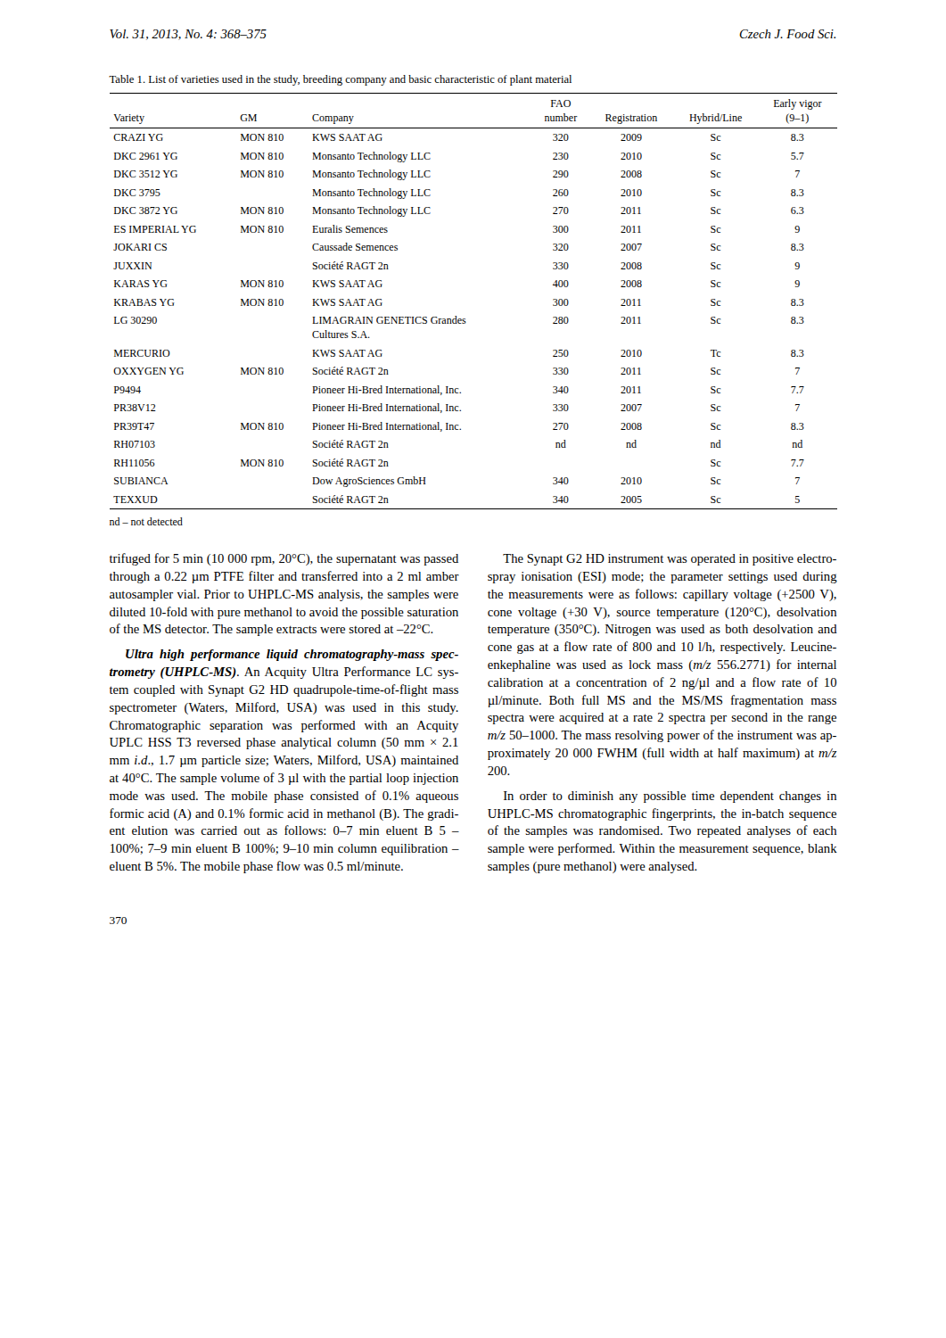Vol. 31, 2013, No. 4: 368–375
Czech J. Food Sci.
Table 1. List of varieties used in the study, breeding company and basic characteristic of plant material
| Variety | GM | Company | FAO number | Registration | Hybrid/Line | Early vigor (9–1) |
| --- | --- | --- | --- | --- | --- | --- |
| CRAZI YG | MON 810 | KWS SAAT AG | 320 | 2009 | Sc | 8.3 |
| DKC 2961 YG | MON 810 | Monsanto Technology LLC | 230 | 2010 | Sc | 5.7 |
| DKC 3512 YG | MON 810 | Monsanto Technology LLC | 290 | 2008 | Sc | 7 |
| DKC 3795 | | Monsanto Technology LLC | 260 | 2010 | Sc | 8.3 |
| DKC 3872 YG | MON 810 | Monsanto Technology LLC | 270 | 2011 | Sc | 6.3 |
| ES IMPERIAL YG | MON 810 | Euralis Semences | 300 | 2011 | Sc | 9 |
| JOKARI CS | | Caussade Semences | 320 | 2007 | Sc | 8.3 |
| JUXXIN | | Société RAGT 2n | 330 | 2008 | Sc | 9 |
| KARAS YG | MON 810 | KWS SAAT AG | 400 | 2008 | Sc | 9 |
| KRABAS YG | MON 810 | KWS SAAT AG | 300 | 2011 | Sc | 8.3 |
| LG 30290 | | LIMAGRAIN GENETICS Grandes Cultures S.A. | 280 | 2011 | Sc | 8.3 |
| MERCURIO | | KWS SAAT AG | 250 | 2010 | Tc | 8.3 |
| OXXYGEN YG | MON 810 | Société RAGT 2n | 330 | 2011 | Sc | 7 |
| P9494 | | Pioneer Hi-Bred International, Inc. | 340 | 2011 | Sc | 7.7 |
| PR38V12 | | Pioneer Hi-Bred International, Inc. | 330 | 2007 | Sc | 7 |
| PR39T47 | MON 810 | Pioneer Hi-Bred International, Inc. | 270 | 2008 | Sc | 8.3 |
| RH07103 | | Société RAGT 2n | nd | nd | nd | nd |
| RH11056 | MON 810 | Société RAGT 2n | | | Sc | 7.7 |
| SUBIANCA | | Dow AgroSciences GmbH | 340 | 2010 | Sc | 7 |
| TEXXUD | | Société RAGT 2n | 340 | 2005 | Sc | 5 |
nd – not detected
trifuged for 5 min (10 000 rpm, 20°C), the supernatant was passed through a 0.22 µm PTFE filter and transferred into a 2 ml amber autosampler vial. Prior to UHPLC-MS analysis, the samples were diluted 10-fold with pure methanol to avoid the possible saturation of the MS detector. The sample extracts were stored at –22°C.
Ultra high performance liquid chromatography-mass spectrometry (UHPLC-MS). An Acquity Ultra Performance LC system coupled with Synapt G2 HD quadrupole-time-of-flight mass spectrometer (Waters, Milford, USA) was used in this study. Chromatographic separation was performed with an Acquity UPLC HSS T3 reversed phase analytical column (50 mm × 2.1 mm i.d., 1.7 µm particle size; Waters, Milford, USA) maintained at 40°C. The sample volume of 3 µl with the partial loop injection mode was used. The mobile phase consisted of 0.1% aqueous formic acid (A) and 0.1% formic acid in methanol (B). The gradient elution was carried out as follows: 0–7 min eluent B 5 – 100%; 7–9 min eluent B 100%; 9–10 min column equilibration – eluent B 5%. The mobile phase flow was 0.5 ml/minute.
The Synapt G2 HD instrument was operated in positive electrospray ionisation (ESI) mode; the parameter settings used during the measurements were as follows: capillary voltage (+2500 V), cone voltage (+30 V), source temperature (120°C), desolvation temperature (350°C). Nitrogen was used as both desolvation and cone gas at a flow rate of 800 and 10 l/h, respectively. Leucine-enkephaline was used as lock mass (m/z 556.2771) for internal calibration at a concentration of 2 ng/µl and a flow rate of 10 µl/minute. Both full MS and the MS/MS fragmentation mass spectra were acquired at a rate 2 spectra per second in the range m/z 50–1000. The mass resolving power of the instrument was approximately 20 000 FWHM (full width at half maximum) at m/z 200.
In order to diminish any possible time dependent changes in UHPLC-MS chromatographic fingerprints, the in-batch sequence of the samples was randomised. Two repeated analyses of each sample were performed. Within the measurement sequence, blank samples (pure methanol) were analysed.
370